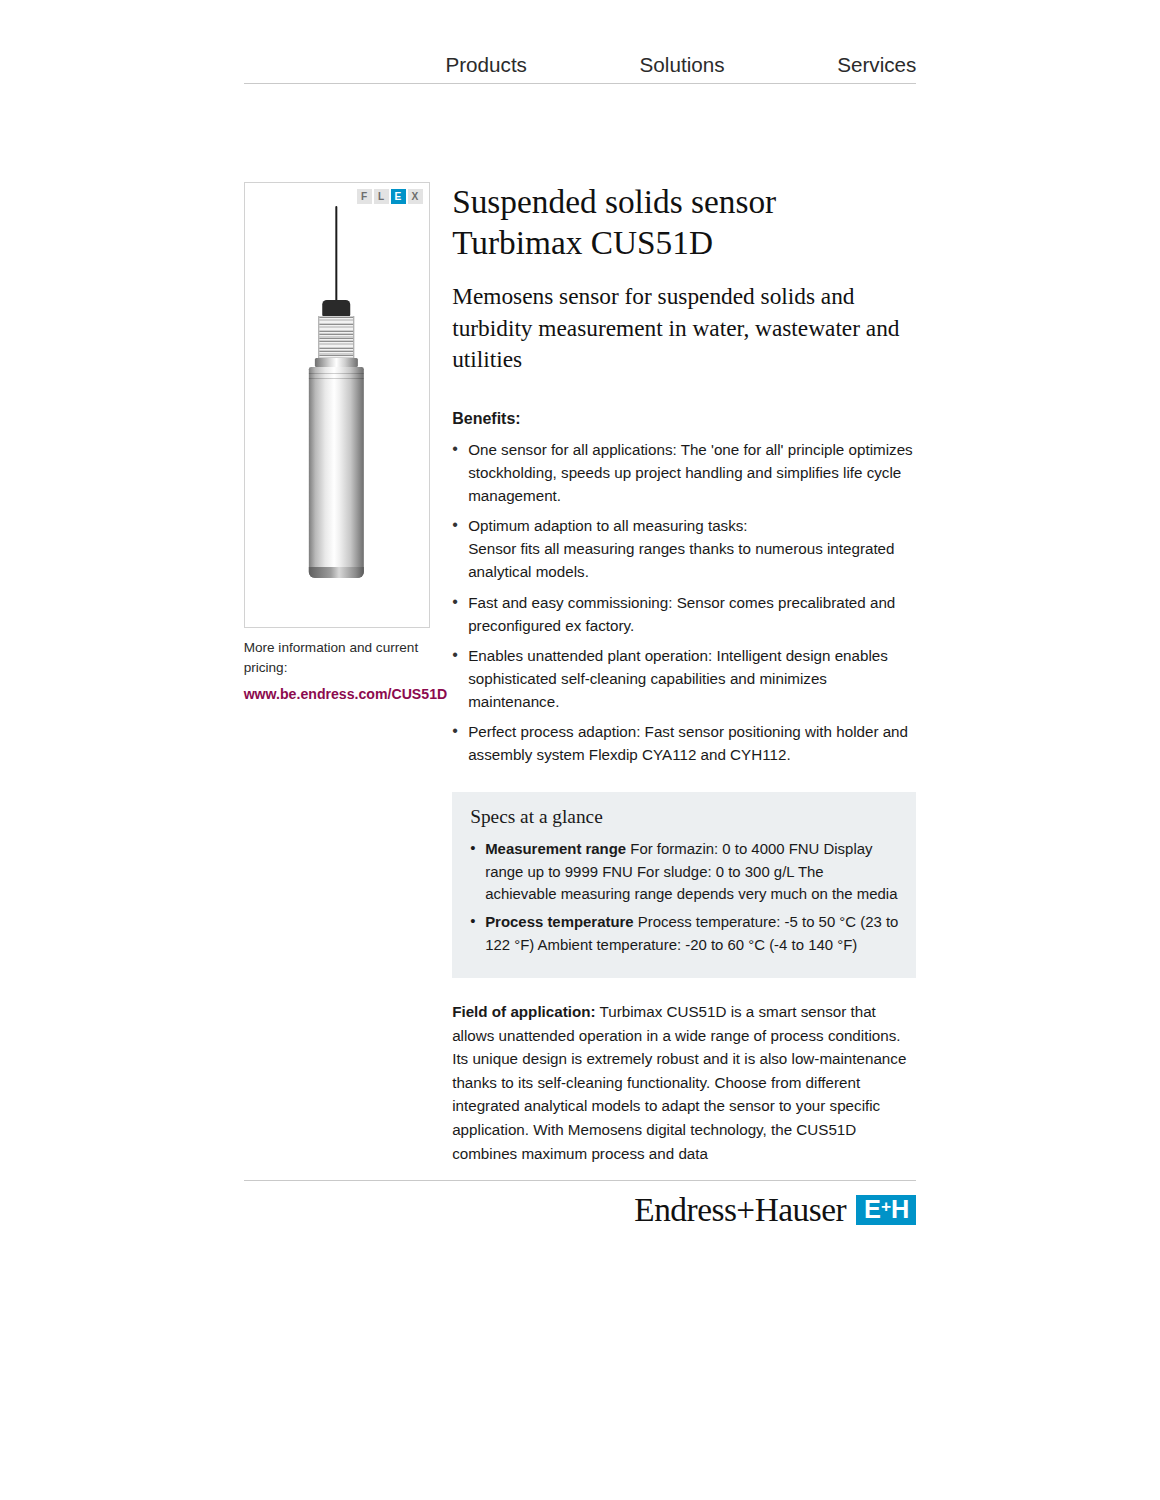Products Solutions Services
FLEX
More information and current pricing: www.be.endress.com/CUS51D
Suspended solids sensor
Turbimax CUS51D
Memosens sensor for suspended solids and turbidity measurement in water, wastewater and utilities
Benefits:
One sensor for all applications: The 'one for all' principle optimizes stockholding, speeds up project handling and simplifies life cycle management.
Optimum adaption to all measuring tasks:
Sensor fits all measuring ranges thanks to numerous integrated analytical models.
Fast and easy commissioning: Sensor comes precalibrated and preconfigured ex factory.
Enables unattended plant operation: Intelligent design enables sophisticated self-cleaning capabilities and minimizes maintenance.
Perfect process adaption: Fast sensor positioning with holder and assembly system Flexdip CYA112 and CYH112.
Specs at a glance
Measurement range For formazin: 0 to 4000 FNU Display range up to 9999 FNU For sludge: 0 to 300 g/L The achievable measuring range depends very much on the media
Process temperature Process temperature: -5 to 50 °C (23 to 122 °F) Ambient temperature: -20 to 60 °C (-4 to 140 °F)
Field of application: Turbimax CUS51D is a smart sensor that allows unattended operation in a wide range of process conditions. Its unique design is extremely robust and it is also low-maintenance thanks to its self-cleaning functionality. Choose from different integrated analytical models to adapt the sensor to your specific application. With Memosens digital technology, the CUS51D combines maximum process and data
Endress+Hauser E+H